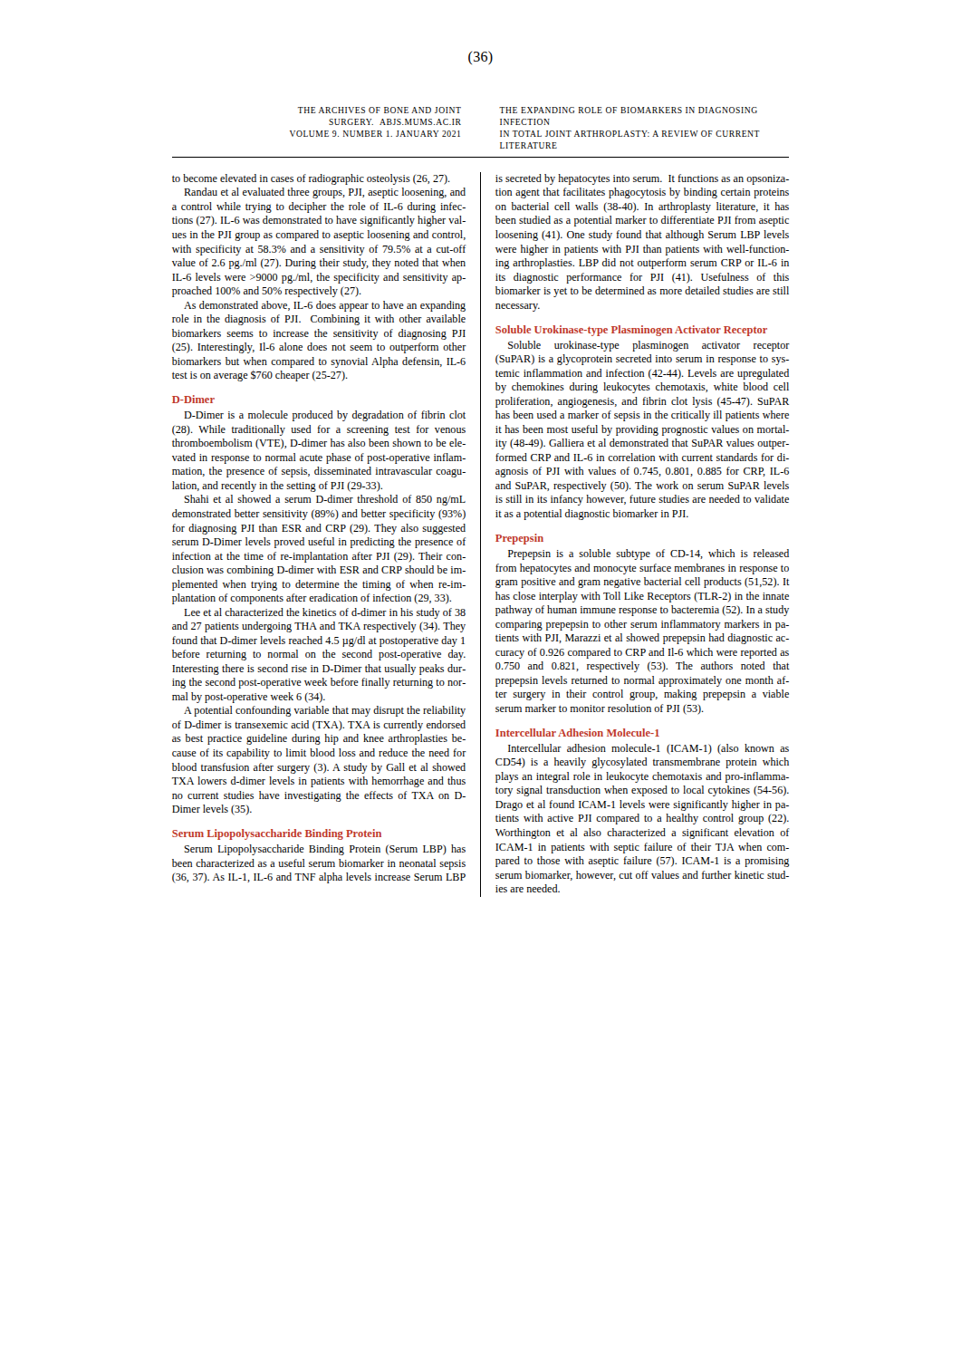(36)
The Archives of Bone and Joint Surgery. ABJS.MUMS.AC.IR
Volume 9. Number 1. January 2021
The Expanding Role of Biomarkers in Diagnosing Infection
in Total Joint Arthroplasty: A Review of Current Literature
to become elevated in cases of radiographic osteolysis (26, 27).
Randau et al evaluated three groups, PJI, aseptic loosening, and a control while trying to decipher the role of IL-6 during infections (27). IL-6 was demonstrated to have significantly higher values in the PJI group as compared to aseptic loosening and control, with specificity at 58.3% and a sensitivity of 79.5% at a cut-off value of 2.6 pg./ml (27). During their study, they noted that when IL-6 levels were >9000 pg./ml, the specificity and sensitivity approached 100% and 50% respectively (27).
As demonstrated above, IL-6 does appear to have an expanding role in the diagnosis of PJI. Combining it with other available biomarkers seems to increase the sensitivity of diagnosing PJI (25). Interestingly, Il-6 alone does not seem to outperform other biomarkers but when compared to synovial Alpha defensin, IL-6 test is on average $760 cheaper (25-27).
D-Dimer
D-Dimer is a molecule produced by degradation of fibrin clot (28). While traditionally used for a screening test for venous thromboembolism (VTE), D-dimer has also been shown to be elevated in response to normal acute phase of post-operative inflammation, the presence of sepsis, disseminated intravascular coagulation, and recently in the setting of PJI (29-33).
Shahi et al showed a serum D-dimer threshold of 850 ng/mL demonstrated better sensitivity (89%) and better specificity (93%) for diagnosing PJI than ESR and CRP (29). They also suggested serum D-Dimer levels proved useful in predicting the presence of infection at the time of re-implantation after PJI (29). Their conclusion was combining D-dimer with ESR and CRP should be implemented when trying to determine the timing of when re-implantation of components after eradication of infection (29, 33).
Lee et al characterized the kinetics of d-dimer in his study of 38 and 27 patients undergoing THA and TKA respectively (34). They found that D-dimer levels reached 4.5 µg/dl at postoperative day 1 before returning to normal on the second post-operative day. Interesting there is second rise in D-Dimer that usually peaks during the second post-operative week before finally returning to normal by post-operative week 6 (34).
A potential confounding variable that may disrupt the reliability of D-dimer is transexemic acid (TXA). TXA is currently endorsed as best practice guideline during hip and knee arthroplasties because of its capability to limit blood loss and reduce the need for blood transfusion after surgery (3). A study by Gall et al showed TXA lowers d-dimer levels in patients with hemorrhage and thus no current studies have investigating the effects of TXA on D-Dimer levels (35).
Serum Lipopolysaccharide Binding Protein
Serum Lipopolysaccharide Binding Protein (Serum LBP) has been characterized as a useful serum biomarker in neonatal sepsis (36, 37). As IL-1, IL-6 and TNF alpha levels increase Serum LBP is secreted by hepatocytes into serum. It functions as an opsonization agent that facilitates phagocytosis by binding certain proteins on bacterial cell walls (38-40). In arthroplasty literature, it has been studied as a potential marker to differentiate PJI from aseptic loosening (41). One study found that although Serum LBP levels were higher in patients with PJI than patients with well-functioning arthroplasties. LBP did not outperform serum CRP or IL-6 in its diagnostic performance for PJI (41). Usefulness of this biomarker is yet to be determined as more detailed studies are still necessary.
Soluble Urokinase-type Plasminogen Activator Receptor
Soluble urokinase-type plasminogen activator receptor (SuPAR) is a glycoprotein secreted into serum in response to systemic inflammation and infection (42-44). Levels are upregulated by chemokines during leukocytes chemotaxis, white blood cell proliferation, angiogenesis, and fibrin clot lysis (45-47). SuPAR has been used a marker of sepsis in the critically ill patients where it has been most useful by providing prognostic values on mortality (48-49). Galliera et al demonstrated that SuPAR values outperformed CRP and IL-6 in correlation with current standards for diagnosis of PJI with values of 0.745, 0.801, 0.885 for CRP, IL-6 and SuPAR, respectively (50). The work on serum SuPAR levels is still in its infancy however, future studies are needed to validate it as a potential diagnostic biomarker in PJI.
Prepepsin
Prepepsin is a soluble subtype of CD-14, which is released from hepatocytes and monocyte surface membranes in response to gram positive and gram negative bacterial cell products (51,52). It has close interplay with Toll Like Receptors (TLR-2) in the innate pathway of human immune response to bacteremia (52). In a study comparing prepepsin to other serum inflammatory markers in patients with PJI, Marazzi et al showed prepepsin had diagnostic accuracy of 0.926 compared to CRP and Il-6 which were reported as 0.750 and 0.821, respectively (53). The authors noted that prepepsin levels returned to normal approximately one month after surgery in their control group, making prepepsin a viable serum marker to monitor resolution of PJI (53).
Intercellular Adhesion Molecule-1
Intercellular adhesion molecule-1 (ICAM-1) (also known as CD54) is a heavily glycosylated transmembrane protein which plays an integral role in leukocyte chemotaxis and pro-inflammatory signal transduction when exposed to local cytokines (54-56). Drago et al found ICAM-1 levels were significantly higher in patients with active PJI compared to a healthy control group (22). Worthington et al also characterized a significant elevation of ICAM-1 in patients with septic failure of their TJA when compared to those with aseptic failure (57). ICAM-1 is a promising serum biomarker, however, cut off values and further kinetic studies are needed.